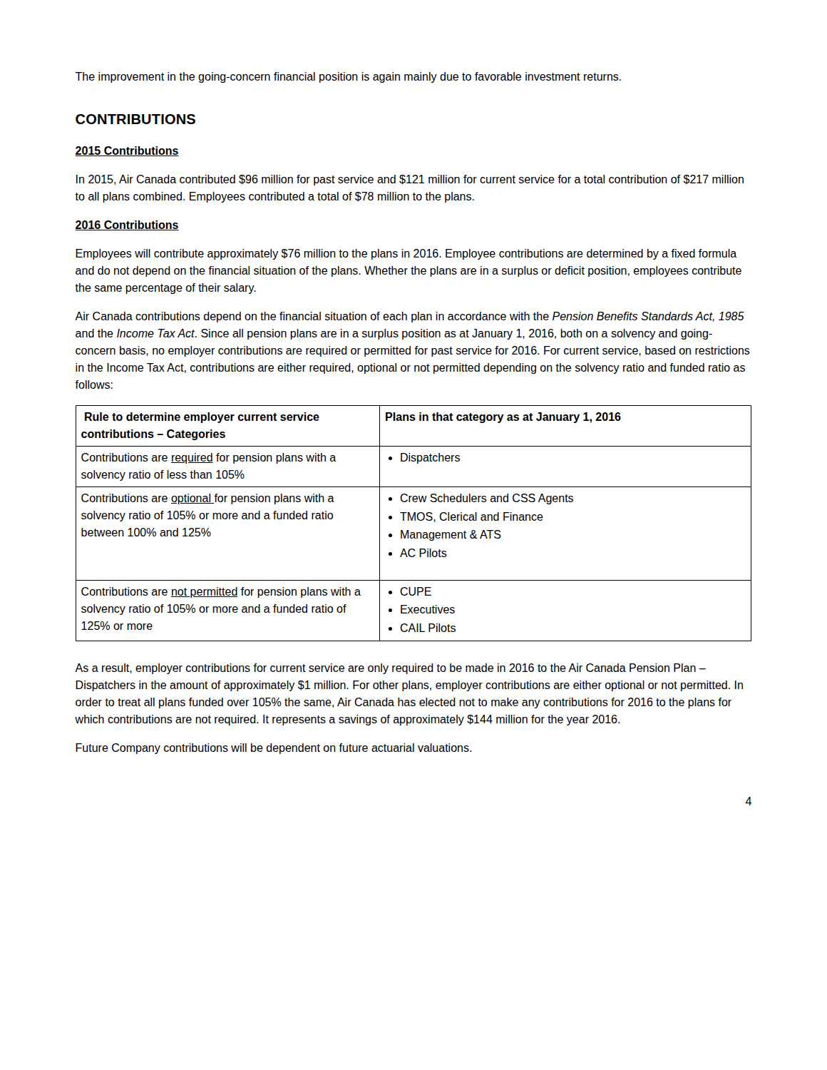The improvement in the going-concern financial position is again mainly due to favorable investment returns.
CONTRIBUTIONS
2015 Contributions
In 2015, Air Canada contributed $96 million for past service and $121 million for current service for a total contribution of $217 million to all plans combined. Employees contributed a total of $78 million to the plans.
2016 Contributions
Employees will contribute approximately $76 million to the plans in 2016. Employee contributions are determined by a fixed formula and do not depend on the financial situation of the plans. Whether the plans are in a surplus or deficit position, employees contribute the same percentage of their salary.
Air Canada contributions depend on the financial situation of each plan in accordance with the Pension Benefits Standards Act, 1985 and the Income Tax Act. Since all pension plans are in a surplus position as at January 1, 2016, both on a solvency and going-concern basis, no employer contributions are required or permitted for past service for 2016. For current service, based on restrictions in the Income Tax Act, contributions are either required, optional or not permitted depending on the solvency ratio and funded ratio as follows:
| Rule to determine employer current service contributions – Categories | Plans in that category as at January 1, 2016 |
| --- | --- |
| Contributions are required for pension plans with a solvency ratio of less than 105% | Dispatchers |
| Contributions are optional for pension plans with a solvency ratio of 105% or more and a funded ratio between 100% and 125% | Crew Schedulers and CSS Agents TMOS, Clerical and Finance Management & ATS AC Pilots |
| Contributions are not permitted for pension plans with a solvency ratio of 105% or more and a funded ratio of 125% or more | CUPE Executives CAIL Pilots |
As a result, employer contributions for current service are only required to be made in 2016 to the Air Canada Pension Plan – Dispatchers in the amount of approximately $1 million. For other plans, employer contributions are either optional or not permitted. In order to treat all plans funded over 105% the same, Air Canada has elected not to make any contributions for 2016 to the plans for which contributions are not required. It represents a savings of approximately $144 million for the year 2016.
Future Company contributions will be dependent on future actuarial valuations.
4